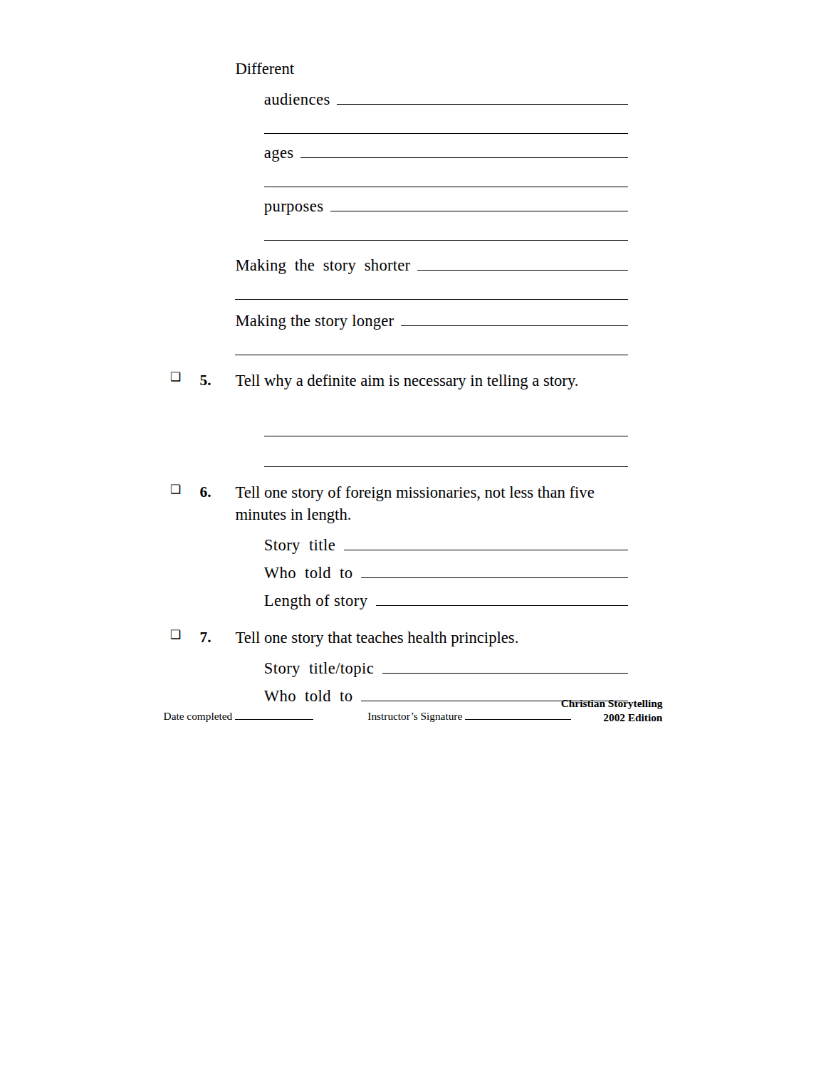Different
audiences
ages
purposes
Making the story shorter
Making the story longer
❑ 5.
Tell why a definite aim is necessary in telling a story.
❑ 6.
Tell one story of foreign missionaries, not less than five minutes in length.
Story title
Who told to
Length of story
❑ 7.
Tell one story that teaches health principles.
Story title/topic
Who told to
Date completed Instructor’s Signature
Christian Storytelling
2002 Edition